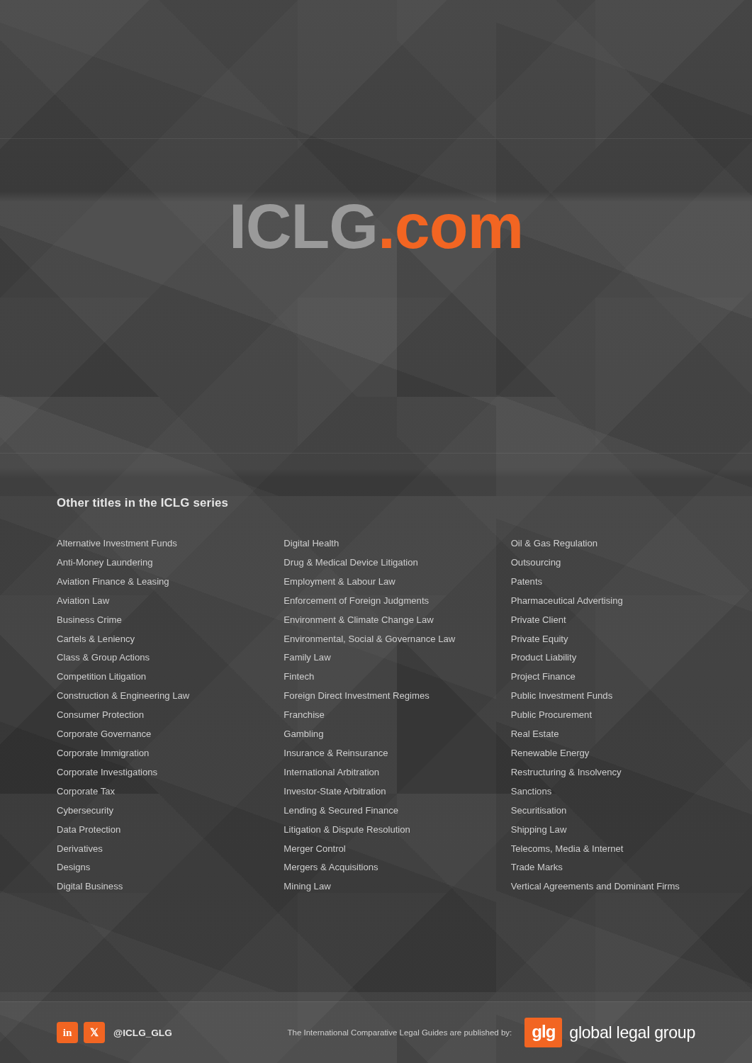ICLG.com
Other titles in the ICLG series
Alternative Investment Funds
Anti-Money Laundering
Aviation Finance & Leasing
Aviation Law
Business Crime
Cartels & Leniency
Class & Group Actions
Competition Litigation
Construction & Engineering Law
Consumer Protection
Corporate Governance
Corporate Immigration
Corporate Investigations
Corporate Tax
Cybersecurity
Data Protection
Derivatives
Designs
Digital Business
Digital Health
Drug & Medical Device Litigation
Employment & Labour Law
Enforcement of Foreign Judgments
Environment & Climate Change Law
Environmental, Social & Governance Law
Family Law
Fintech
Foreign Direct Investment Regimes
Franchise
Gambling
Insurance & Reinsurance
International Arbitration
Investor-State Arbitration
Lending & Secured Finance
Litigation & Dispute Resolution
Merger Control
Mergers & Acquisitions
Mining Law
Oil & Gas Regulation
Outsourcing
Patents
Pharmaceutical Advertising
Private Client
Private Equity
Product Liability
Project Finance
Public Investment Funds
Public Procurement
Real Estate
Renewable Energy
Restructuring & Insolvency
Sanctions
Securitisation
Shipping Law
Telecoms, Media & Internet
Trade Marks
Vertical Agreements and Dominant Firms
in 𝕏 @ICLG_GLG
The International Comparative Legal Guides are published by:
glg
global legal group